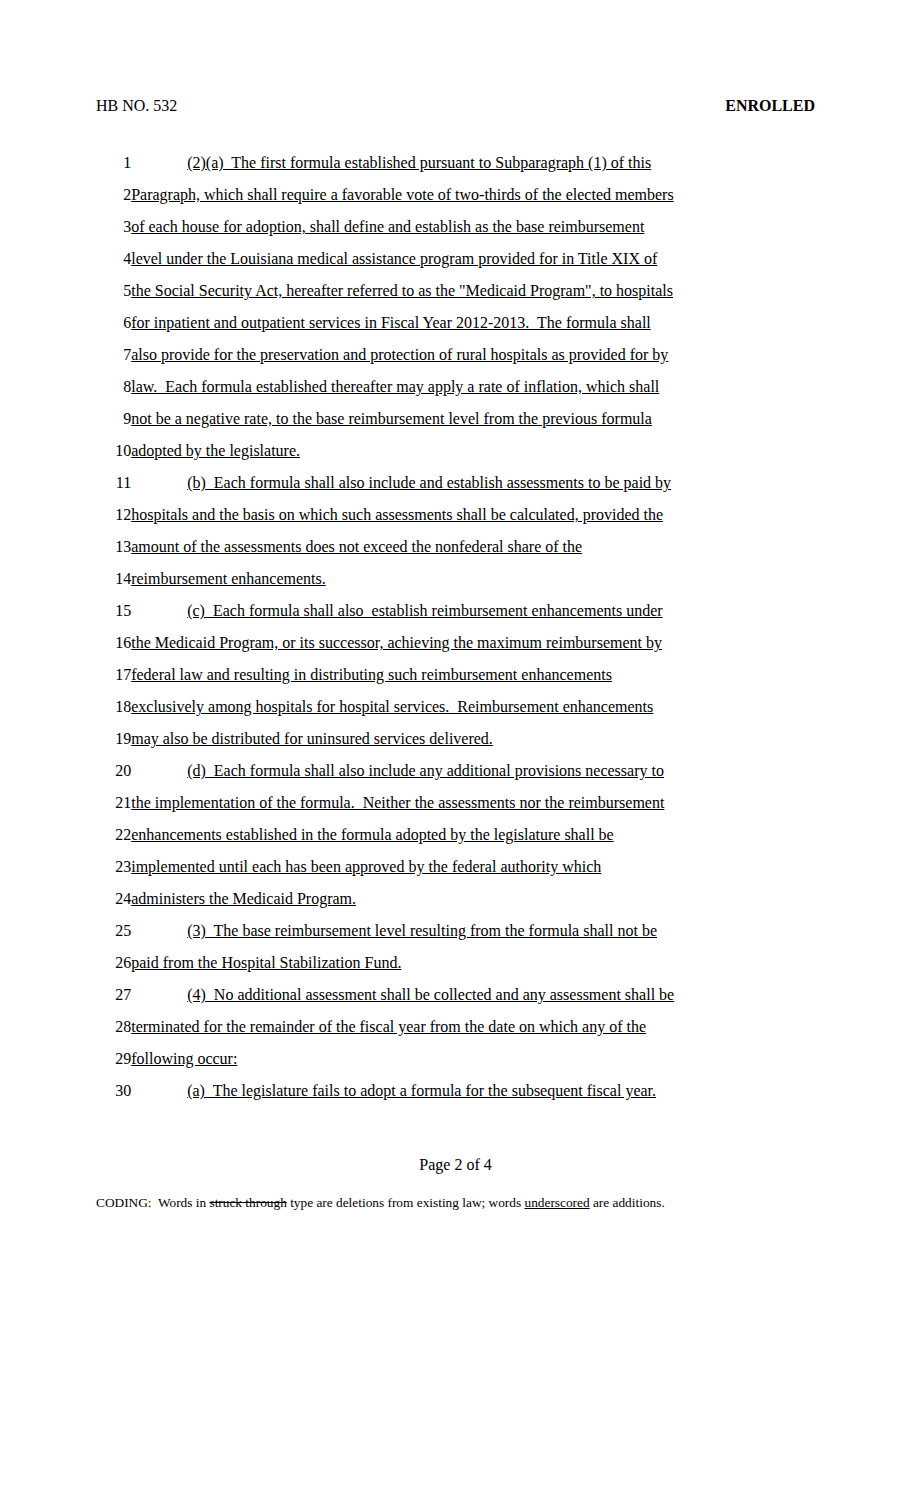HB NO. 532 ENROLLED
| 1 | (2)(a) The first formula established pursuant to Subparagraph (1) of this |
| 2 | Paragraph, which shall require a favorable vote of two-thirds of the elected members |
| 3 | of each house for adoption, shall define and establish as the base reimbursement |
| 4 | level under the Louisiana medical assistance program provided for in Title XIX of |
| 5 | the Social Security Act, hereafter referred to as the "Medicaid Program", to hospitals |
| 6 | for inpatient and outpatient services in Fiscal Year 2012-2013. The formula shall |
| 7 | also provide for the preservation and protection of rural hospitals as provided for by |
| 8 | law. Each formula established thereafter may apply a rate of inflation, which shall |
| 9 | not be a negative rate, to the base reimbursement level from the previous formula |
| 10 | adopted by the legislature. |
| 11 | (b) Each formula shall also include and establish assessments to be paid by |
| 12 | hospitals and the basis on which such assessments shall be calculated, provided the |
| 13 | amount of the assessments does not exceed the nonfederal share of the |
| 14 | reimbursement enhancements. |
| 15 | (c) Each formula shall also establish reimbursement enhancements under |
| 16 | the Medicaid Program, or its successor, achieving the maximum reimbursement by |
| 17 | federal law and resulting in distributing such reimbursement enhancements |
| 18 | exclusively among hospitals for hospital services. Reimbursement enhancements |
| 19 | may also be distributed for uninsured services delivered. |
| 20 | (d) Each formula shall also include any additional provisions necessary to |
| 21 | the implementation of the formula. Neither the assessments nor the reimbursement |
| 22 | enhancements established in the formula adopted by the legislature shall be |
| 23 | implemented until each has been approved by the federal authority which |
| 24 | administers the Medicaid Program. |
| 25 | (3) The base reimbursement level resulting from the formula shall not be |
| 26 | paid from the Hospital Stabilization Fund. |
| 27 | (4) No additional assessment shall be collected and any assessment shall be |
| 28 | terminated for the remainder of the fiscal year from the date on which any of the |
| 29 | following occur: |
| 30 | (a) The legislature fails to adopt a formula for the subsequent fiscal year. |
Page 2 of 4
CODING: Words in struck through type are deletions from existing law; words underscored are additions.